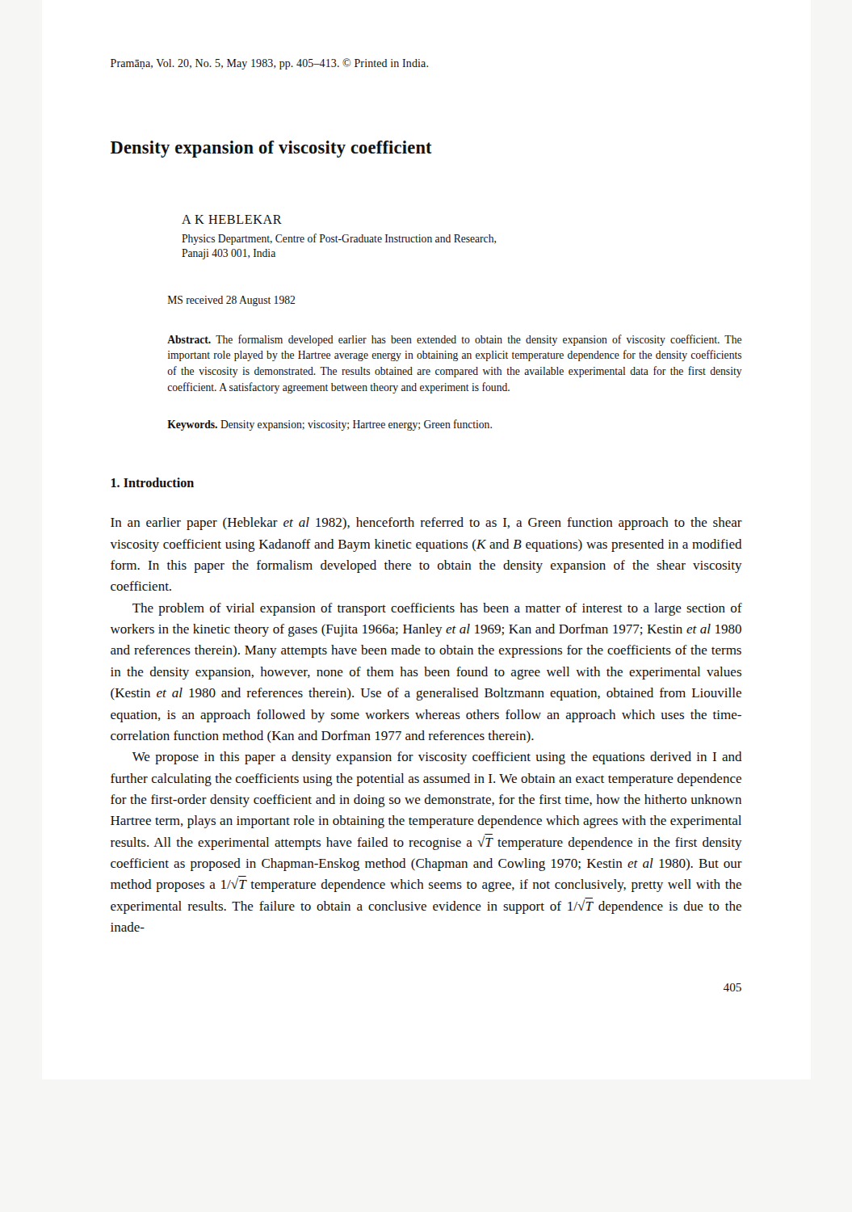Pramāṇa, Vol. 20, No. 5, May 1983, pp. 405–413. © Printed in India.
Density expansion of viscosity coefficient
A K HEBLEKAR
Physics Department, Centre of Post-Graduate Instruction and Research,
Panaji 403 001, India
MS received 28 August 1982
Abstract. The formalism developed earlier has been extended to obtain the density expansion of viscosity coefficient. The important role played by the Hartree average energy in obtaining an explicit temperature dependence for the density coefficients of the viscosity is demonstrated. The results obtained are compared with the available experimental data for the first density coefficient. A satisfactory agreement between theory and experiment is found.
Keywords. Density expansion; viscosity; Hartree energy; Green function.
1. Introduction
In an earlier paper (Heblekar et al 1982), henceforth referred to as I, a Green function approach to the shear viscosity coefficient using Kadanoff and Baym kinetic equations (K and B equations) was presented in a modified form. In this paper the formalism developed there to obtain the density expansion of the shear viscosity coefficient.
The problem of virial expansion of transport coefficients has been a matter of interest to a large section of workers in the kinetic theory of gases (Fujita 1966a; Hanley et al 1969; Kan and Dorfman 1977; Kestin et al 1980 and references therein). Many attempts have been made to obtain the expressions for the coefficients of the terms in the density expansion, however, none of them has been found to agree well with the experimental values (Kestin et al 1980 and references therein). Use of a generalised Boltzmann equation, obtained from Liouville equation, is an approach followed by some workers whereas others follow an approach which uses the time-correlation function method (Kan and Dorfman 1977 and references therein).
We propose in this paper a density expansion for viscosity coefficient using the equations derived in I and further calculating the coefficients using the potential as assumed in I. We obtain an exact temperature dependence for the first-order density coefficient and in doing so we demonstrate, for the first time, how the hitherto unknown Hartree term, plays an important role in obtaining the temperature dependence which agrees with the experimental results. All the experimental attempts have failed to recognise a √T temperature dependence in the first density coefficient as proposed in Chapman-Enskog method (Chapman and Cowling 1970; Kestin et al 1980). But our method proposes a 1/√T temperature dependence which seems to agree, if not conclusively, pretty well with the experimental results. The failure to obtain a conclusive evidence in support of 1/√T dependence is due to the inade-
405